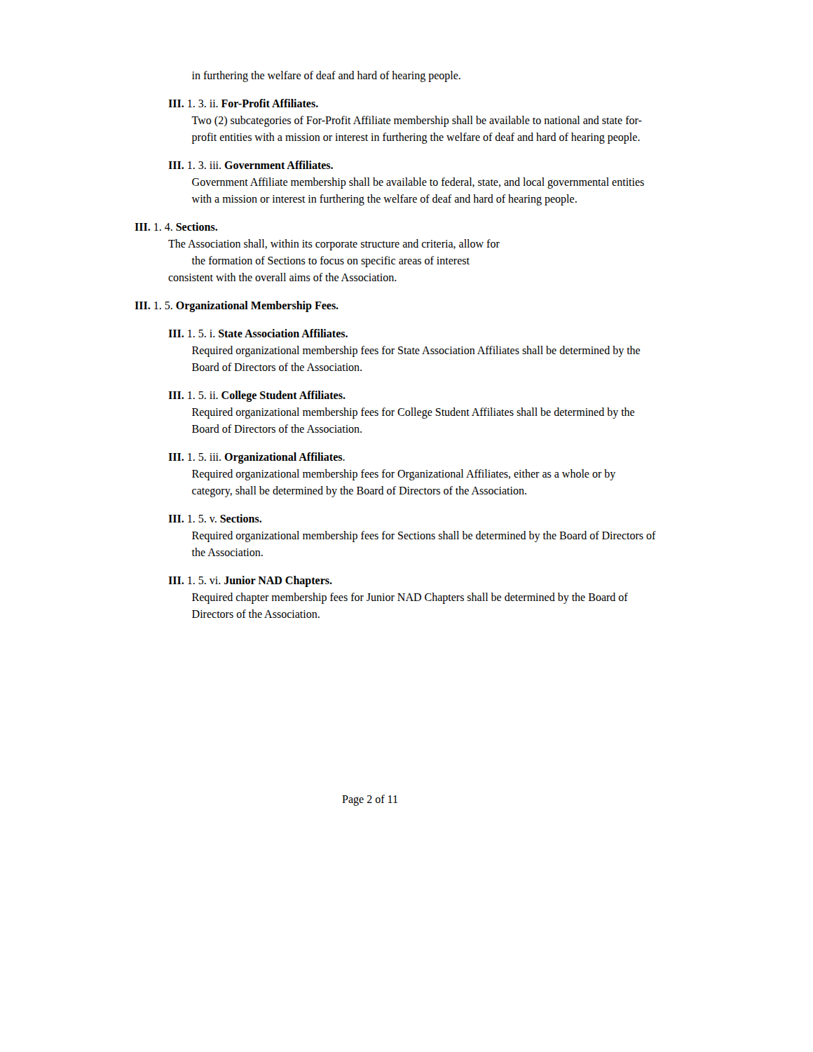in furthering the welfare of deaf and hard of hearing people.
III. 1. 3. ii. For-Profit Affiliates.
Two (2) subcategories of For-Profit Affiliate membership shall be available to national and state for-profit entities with a mission or interest in furthering the welfare of deaf and hard of hearing people.
III. 1. 3. iii. Government Affiliates.
Government Affiliate membership shall be available to federal, state, and local governmental entities with a mission or interest in furthering the welfare of deaf and hard of hearing people.
III. 1. 4. Sections.
The Association shall, within its corporate structure and criteria, allow for
the formation of Sections to focus on specific areas of interest
consistent with the overall aims of the Association.
III. 1. 5. Organizational Membership Fees.
III. 1. 5. i. State Association Affiliates.
Required organizational membership fees for State Association Affiliates shall be determined by the Board of Directors of the Association.
III. 1. 5. ii. College Student Affiliates.
Required organizational membership fees for College Student Affiliates shall be determined by the Board of Directors of the Association.
III. 1. 5. iii. Organizational Affiliates.
Required organizational membership fees for Organizational Affiliates, either as a whole or by category, shall be determined by the Board of Directors of the Association.
III. 1. 5. v. Sections.
Required organizational membership fees for Sections shall be determined by the Board of Directors of the Association.
III. 1. 5. vi. Junior NAD Chapters.
Required chapter membership fees for Junior NAD Chapters shall be determined by the Board of Directors of the Association.
Page 2 of 11